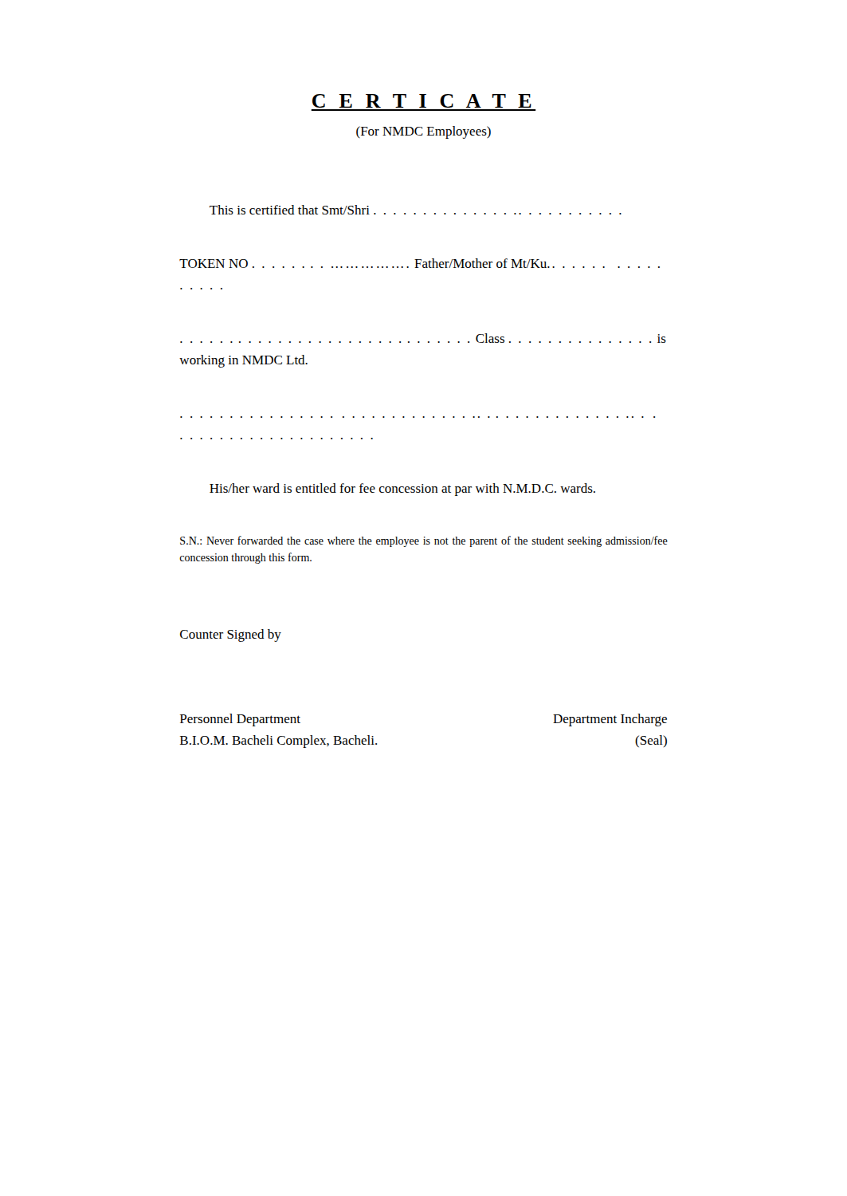C E R T I C A T E
(For NMDC Employees)
This is certified that Smt/Shri . . . . . . . . . . . . . . .. . . . . . . . . . .
TOKEN NO . . . . . . . . ……………. Father/Mother of Mt/Ku.. . . . . . . . . . . . . . . .
. . . . . . . . . . . . . . . . . . . . . . . . . . . . . . Class . . . . . . . . . . . . . . . is working in NMDC Ltd.
. . . . . . . . . . . . . . . . . . . . . . . . . . . . . .. . . . . . . . . . . . . . . .. . . . . . . . . . . . . . . . . . . . . . .
His/her ward is entitled for fee concession at par with N.M.D.C. wards.
S.N.: Never forwarded the case where the employee is not the parent of the student seeking admission/fee concession through this form.
Counter Signed by
| Personnel Department | Department Incharge |
| B.I.O.M. Bacheli Complex, Bacheli. | (Seal) |